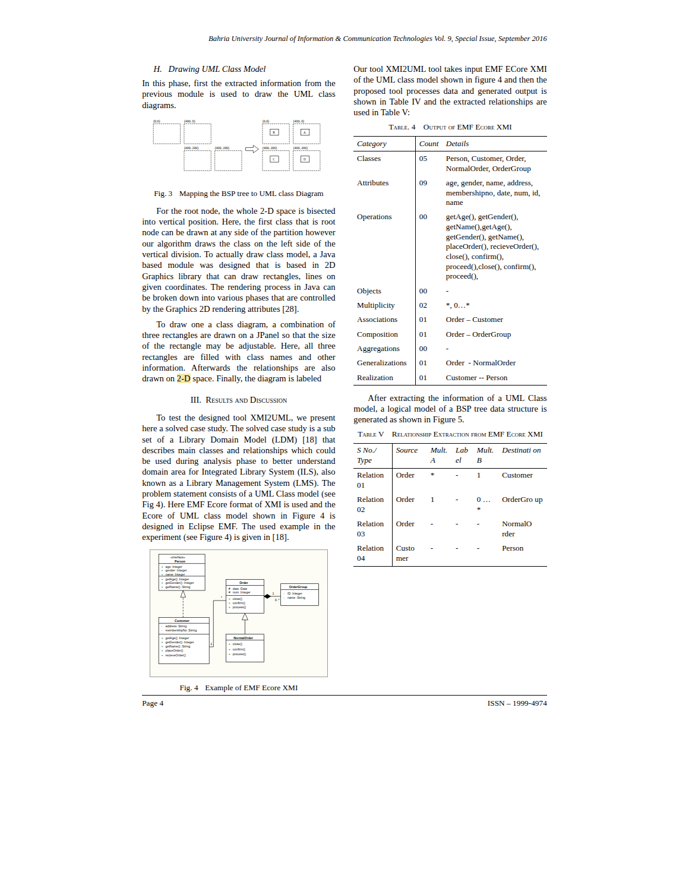Bahria University Journal of Information & Communication Technologies Vol. 9, Special Issue, September 2016
H. Drawing UML Class Model
In this phase, first the extracted information from the previous module is used to draw the UML class diagrams.
(0,0) (400, 0) (400, 200) (400, 200) (0,0) B (400, 0) A (400, 200) C (400, 200) D
Fig. 3 Mapping the BSP tree to UML class Diagram
For the root node, the whole 2-D space is bisected into vertical position. Here, the first class that is root node can be drawn at any side of the partition however our algorithm draws the class on the left side of the vertical division. To actually draw class model, a Java based module was designed that is based in 2D Graphics library that can draw rectangles, lines on given coordinates. The rendering process in Java can be broken down into various phases that are controlled by the Graphics 2D rendering attributes [28].
To draw one a class diagram, a combination of three rectangles are drawn on a JPanel so that the size of the rectangle may be adjustable. Here, all three rectangles are filled with class names and other information. Afterwards the relationships are also drawn on 2-D space. Finally, the diagram is labeled
III. Results and Discussion
To test the designed tool XMI2UML, we present here a solved case study. The solved case study is a sub set of a Library Domain Model (LDM) [18] that describes main classes and relationships which could be used during analysis phase to better understand domain area for Integrated Library System (ILS), also known as a Library Management System (LMS). The problem statement consists of a UML Class model (see Fig 4). Here EMF Ecore format of XMI is used and the Ecore of UML class model shown in Figure 4 is designed in Eclipse EMF. The used example in the experiment (see Figure 4) is given in [18].
«interface» Person + age :Integer + gender :Integer + name :Integer + getAge() :Integer + getGender() :Integer + getName() :String Order # date :Date # num :Integer + close() + confirm() + process() OrderGroup - ID :Integer - name :String Customer - address :String - membershipNo :String + getAge() :Integer + getGender() :Integer + getName() :String + placeOrder() + recieveOrder() NormalOrder + close() + confirm() + process() * 1 1 0..*
Fig. 4 Example of EMF Ecore XMI
Our tool XMI2UML tool takes input EMF ECore XMI of the UML class model shown in figure 4 and then the proposed tool processes data and generated output is shown in Table IV and the extracted relationships are used in Table V:
Table. 4 Output of EMF Ecore XMI
| Category | Count | Details |
| --- | --- | --- |
| Classes | 05 | Person, Customer, Order, NormalOrder, OrderGroup |
| Attributes | 09 | age, gender, name, address, membershipno, date, num, id, name |
| Operations | 00 | getAge(), getGender(), getName(),getAge(), getGender(), getName(), placeOrder(), recieveOrder(), close(), confirm(), proceed(),close(), confirm(), proceed(), |
| Objects | 00 | - |
| Multiplicity | 02 | *, 0…* |
| Associations | 01 | Order – Customer |
| Composition | 01 | Order – OrderGroup |
| Aggregations | 00 | - |
| Generalizations | 01 | Order - NormalOrder |
| Realization | 01 | Customer -- Person |
After extracting the information of a UML Class model, a logical model of a BSP tree data structure is generated as shown in Figure 5.
Table V Relationship Extraction from EMF Ecore XMI
| S No./ Type | Source | Mult. A | Lab el | Mult. B | Destinati on |
| --- | --- | --- | --- | --- | --- |
| Relation 01 | Order | * | - | 1 | Customer |
| Relation 02 | Order | 1 | - | 0 … * | OrderGro up |
| Relation 03 | Order | - | - | - | NormalO rder |
| Relation 04 | Custo mer | - | - | - | Person |
Page 4 ISSN – 1999-4974